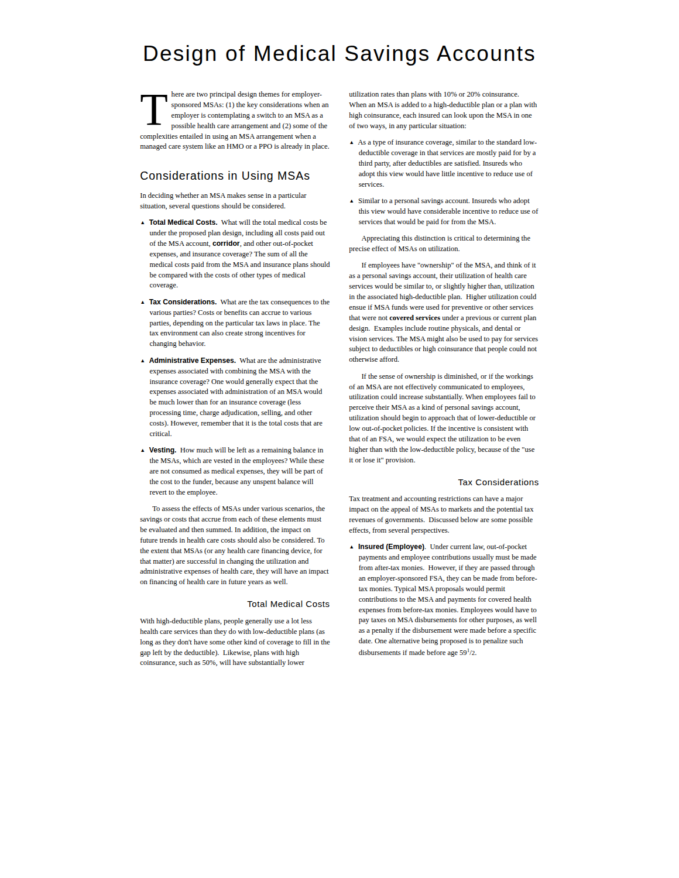Design of Medical Savings Accounts
There are two principal design themes for employer-sponsored MSAs: (1) the key considerations when an employer is contemplating a switch to an MSA as a possible health care arrangement and (2) some of the complexities entailed in using an MSA arrangement when a managed care system like an HMO or a PPO is already in place.
Considerations in Using MSAs
In deciding whether an MSA makes sense in a particular situation, several questions should be considered.
▲ Total Medical Costs. What will the total medical costs be under the proposed plan design, including all costs paid out of the MSA account, corridor, and other out-of-pocket expenses, and insurance coverage? The sum of all the medical costs paid from the MSA and insurance plans should be compared with the costs of other types of medical coverage.
▲ Tax Considerations. What are the tax consequences to the various parties? Costs or benefits can accrue to various parties, depending on the particular tax laws in place. The tax environment can also create strong incentives for changing behavior.
▲ Administrative Expenses. What are the administrative expenses associated with combining the MSA with the insurance coverage? One would generally expect that the expenses associated with administration of an MSA would be much lower than for an insurance coverage (less processing time, charge adjudication, selling, and other costs). However, remember that it is the total costs that are critical.
▲ Vesting. How much will be left as a remaining balance in the MSAs, which are vested in the employees? While these are not consumed as medical expenses, they will be part of the cost to the funder, because any unspent balance will revert to the employee.
To assess the effects of MSAs under various scenarios, the savings or costs that accrue from each of these elements must be evaluated and then summed. In addition, the impact on future trends in health care costs should also be considered. To the extent that MSAs (or any health care financing device, for that matter) are successful in changing the utilization and administrative expenses of health care, they will have an impact on financing of health care in future years as well.
Total Medical Costs
With high-deductible plans, people generally use a lot less health care services than they do with low-deductible plans (as long as they don't have some other kind of coverage to fill in the gap left by the deductible). Likewise, plans with high coinsurance, such as 50%, will have substantially lower utilization rates than plans with 10% or 20% coinsurance. When an MSA is added to a high-deductible plan or a plan with high coinsurance, each insured can look upon the MSA in one of two ways, in any particular situation:
▲ As a type of insurance coverage, similar to the standard low-deductible coverage in that services are mostly paid for by a third party, after deductibles are satisfied. Insureds who adopt this view would have little incentive to reduce use of services.
▲ Similar to a personal savings account. Insureds who adopt this view would have considerable incentive to reduce use of services that would be paid for from the MSA.
Appreciating this distinction is critical to determining the precise effect of MSAs on utilization.
If employees have "ownership" of the MSA, and think of it as a personal savings account, their utilization of health care services would be similar to, or slightly higher than, utilization in the associated high-deductible plan. Higher utilization could ensue if MSA funds were used for preventive or other services that were not covered services under a previous or current plan design. Examples include routine physicals, and dental or vision services. The MSA might also be used to pay for services subject to deductibles or high coinsurance that people could not otherwise afford.
If the sense of ownership is diminished, or if the workings of an MSA are not effectively communicated to employees, utilization could increase substantially. When employees fail to perceive their MSA as a kind of personal savings account, utilization should begin to approach that of lower-deductible or low out-of-pocket policies. If the incentive is consistent with that of an FSA, we would expect the utilization to be even higher than with the low-deductible policy, because of the "use it or lose it" provision.
Tax Considerations
Tax treatment and accounting restrictions can have a major impact on the appeal of MSAs to markets and the potential tax revenues of governments. Discussed below are some possible effects, from several perspectives.
▲ Insured (Employee). Under current law, out-of-pocket payments and employee contributions usually must be made from after-tax monies. However, if they are passed through an employer-sponsored FSA, they can be made from before-tax monies. Typical MSA proposals would permit contributions to the MSA and payments for covered health expenses from before-tax monies. Employees would have to pay taxes on MSA disbursements for other purposes, as well as a penalty if the disbursement were made before a specific date. One alternative being proposed is to penalize such disbursements if made before age 591/2.